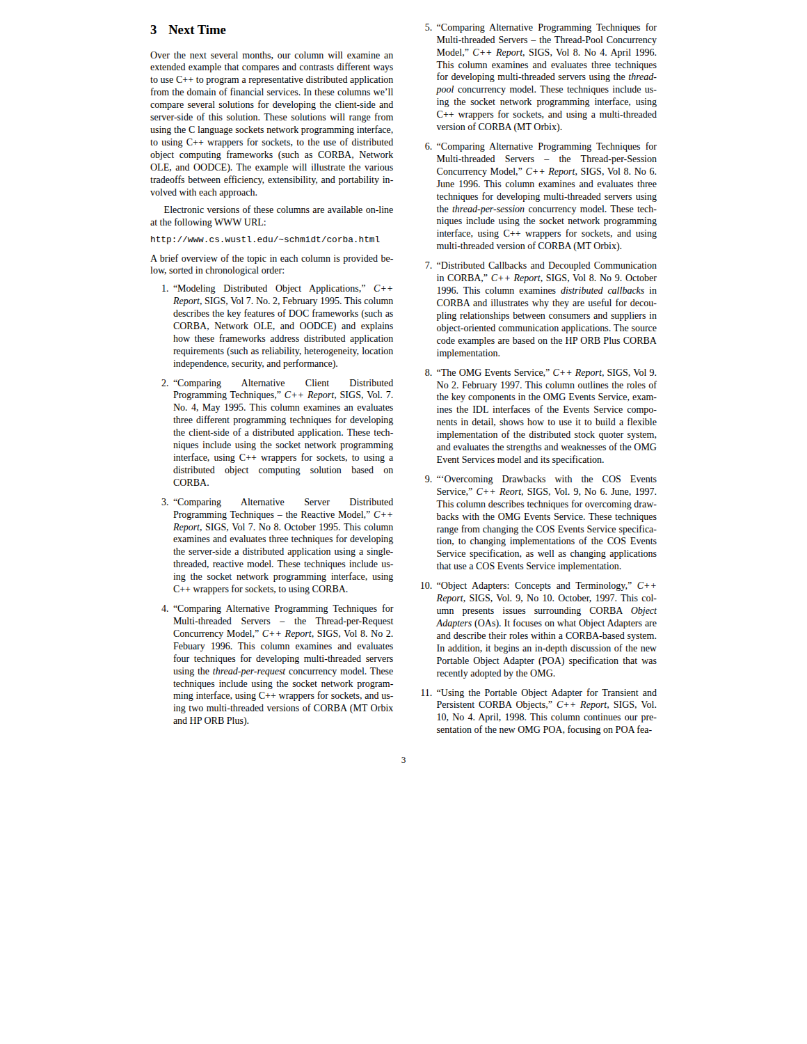3 Next Time
Over the next several months, our column will examine an extended example that compares and contrasts different ways to use C++ to program a representative distributed application from the domain of financial services. In these columns we’ll compare several solutions for developing the client-side and server-side of this solution. These solutions will range from using the C language sockets network programming interface, to using C++ wrappers for sockets, to the use of distributed object computing frameworks (such as CORBA, Network OLE, and OODCE). The example will illustrate the various tradeoffs between efficiency, extensibility, and portability involved with each approach.
Electronic versions of these columns are available on-line at the following WWW URL:
http://www.cs.wustl.edu/~schmidt/corba.html
A brief overview of the topic in each column is provided below, sorted in chronological order:
“Modeling Distributed Object Applications,” C++ Report, SIGS, Vol 7. No. 2, February 1995. This column describes the key features of DOC frameworks (such as CORBA, Network OLE, and OODCE) and explains how these frameworks address distributed application requirements (such as reliability, heterogeneity, location independence, security, and performance).
“Comparing Alternative Client Distributed Programming Techniques,” C++ Report, SIGS, Vol. 7. No. 4, May 1995. This column examines an evaluates three different programming techniques for developing the client-side of a distributed application. These techniques include using the socket network programming interface, using C++ wrappers for sockets, to using a distributed object computing solution based on CORBA.
“Comparing Alternative Server Distributed Programming Techniques – the Reactive Model,” C++ Report, SIGS, Vol 7. No 8. October 1995. This column examines and evaluates three techniques for developing the server-side a distributed application using a single-threaded, reactive model. These techniques include using the socket network programming interface, using C++ wrappers for sockets, to using CORBA.
“Comparing Alternative Programming Techniques for Multi-threaded Servers – the Thread-per-Request Concurrency Model,” C++ Report, SIGS, Vol 8. No 2. Febuary 1996. This column examines and evaluates four techniques for developing multi-threaded servers using the thread-per-request concurrency model. These techniques include using the socket network programming interface, using C++ wrappers for sockets, and using two multi-threaded versions of CORBA (MT Orbix and HP ORB Plus).
“Comparing Alternative Programming Techniques for Multi-threaded Servers – the Thread-Pool Concurrency Model,” C++ Report, SIGS, Vol 8. No 4. April 1996. This column examines and evaluates three techniques for developing multi-threaded servers using the thread-pool concurrency model. These techniques include using the socket network programming interface, using C++ wrappers for sockets, and using a multi-threaded version of CORBA (MT Orbix).
“Comparing Alternative Programming Techniques for Multi-threaded Servers – the Thread-per-Session Concurrency Model,” C++ Report, SIGS, Vol 8. No 6. June 1996. This column examines and evaluates three techniques for developing multi-threaded servers using the thread-per-session concurrency model. These techniques include using the socket network programming interface, using C++ wrappers for sockets, and using multi-threaded version of CORBA (MT Orbix).
“Distributed Callbacks and Decoupled Communication in CORBA,” C++ Report, SIGS, Vol 8. No 9. October 1996. This column examines distributed callbacks in CORBA and illustrates why they are useful for decoupling relationships between consumers and suppliers in object-oriented communication applications. The source code examples are based on the HP ORB Plus CORBA implementation.
“The OMG Events Service,” C++ Report, SIGS, Vol 9. No 2. February 1997. This column outlines the roles of the key components in the OMG Events Service, examines the IDL interfaces of the Events Service components in detail, shows how to use it to build a flexible implementation of the distributed stock quoter system, and evaluates the strengths and weaknesses of the OMG Event Services model and its specification.
“‘Overcoming Drawbacks with the COS Events Service,” C++ Reort, SIGS, Vol. 9, No 6. June, 1997. This column describes techniques for overcoming drawbacks with the OMG Events Service. These techniques range from changing the COS Events Service specification, to changing implementations of the COS Events Service specification, as well as changing applications that use a COS Events Service implementation.
“Object Adapters: Concepts and Terminology,” C++ Report, SIGS, Vol. 9, No 10. October, 1997. This column presents issues surrounding CORBA Object Adapters (OAs). It focuses on what Object Adapters are and describe their roles within a CORBA-based system. In addition, it begins an in-depth discussion of the new Portable Object Adapter (POA) specification that was recently adopted by the OMG.
“Using the Portable Object Adapter for Transient and Persistent CORBA Objects,” C++ Report, SIGS, Vol. 10, No 4. April, 1998. This column continues our presentation of the new OMG POA, focusing on POA fea-
3